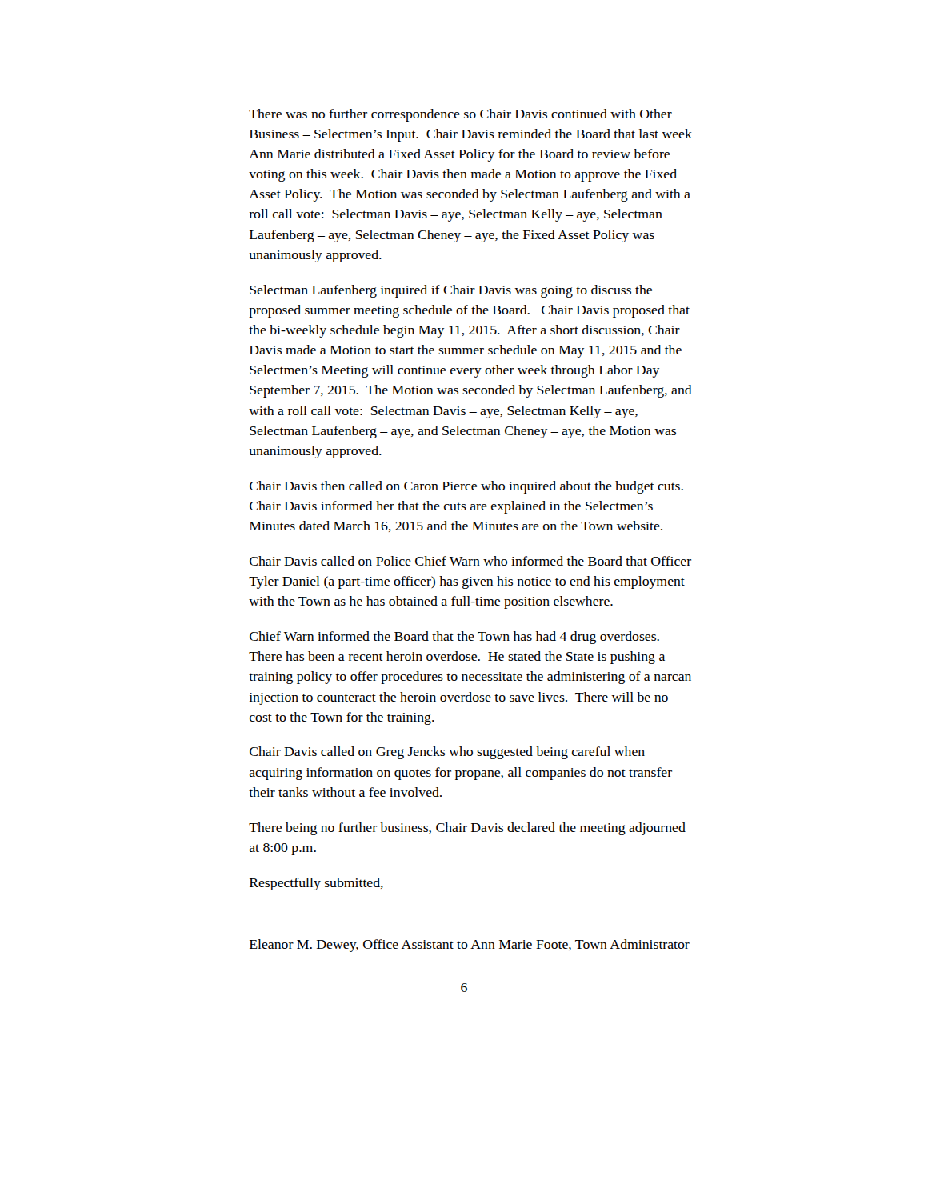There was no further correspondence so Chair Davis continued with Other Business – Selectmen’s Input. Chair Davis reminded the Board that last week Ann Marie distributed a Fixed Asset Policy for the Board to review before voting on this week. Chair Davis then made a Motion to approve the Fixed Asset Policy. The Motion was seconded by Selectman Laufenberg and with a roll call vote: Selectman Davis – aye, Selectman Kelly – aye, Selectman Laufenberg – aye, Selectman Cheney – aye, the Fixed Asset Policy was unanimously approved.
Selectman Laufenberg inquired if Chair Davis was going to discuss the proposed summer meeting schedule of the Board. Chair Davis proposed that the bi-weekly schedule begin May 11, 2015. After a short discussion, Chair Davis made a Motion to start the summer schedule on May 11, 2015 and the Selectmen’s Meeting will continue every other week through Labor Day September 7, 2015. The Motion was seconded by Selectman Laufenberg, and with a roll call vote: Selectman Davis – aye, Selectman Kelly – aye, Selectman Laufenberg – aye, and Selectman Cheney – aye, the Motion was unanimously approved.
Chair Davis then called on Caron Pierce who inquired about the budget cuts. Chair Davis informed her that the cuts are explained in the Selectmen’s Minutes dated March 16, 2015 and the Minutes are on the Town website.
Chair Davis called on Police Chief Warn who informed the Board that Officer Tyler Daniel (a part-time officer) has given his notice to end his employment with the Town as he has obtained a full-time position elsewhere.
Chief Warn informed the Board that the Town has had 4 drug overdoses. There has been a recent heroin overdose. He stated the State is pushing a training policy to offer procedures to necessitate the administering of a narcan injection to counteract the heroin overdose to save lives. There will be no cost to the Town for the training.
Chair Davis called on Greg Jencks who suggested being careful when acquiring information on quotes for propane, all companies do not transfer their tanks without a fee involved.
There being no further business, Chair Davis declared the meeting adjourned at 8:00 p.m.
Respectfully submitted,
Eleanor M. Dewey, Office Assistant to Ann Marie Foote, Town Administrator
6